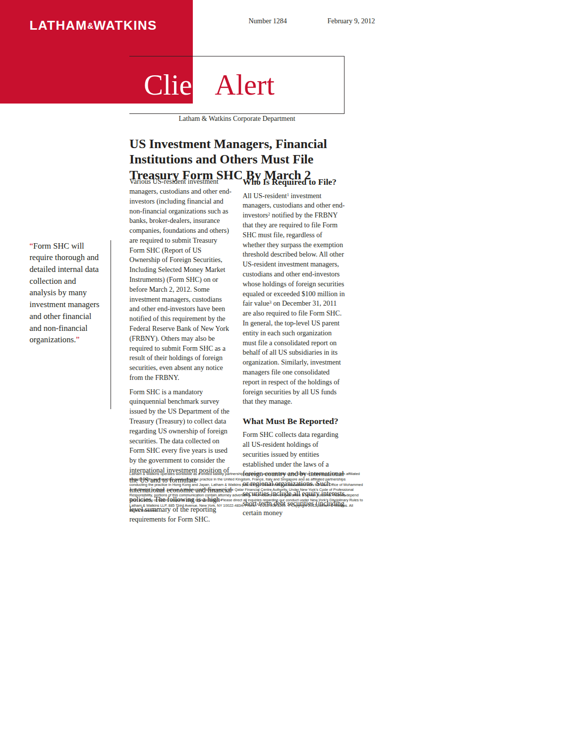LATHAM&WATKINS
Number 1284 February 9, 2012
Client Alert
Latham & Watkins Corporate Department
US Investment Managers, Financial Institutions and Others Must File Treasury Form SHC By March 2
“Form SHC will require thorough and detailed internal data collection and analysis by many investment managers and other financial and non-financial organizations.”
Various US-resident investment managers, custodians and other end-investors (including financial and non-financial organizations such as banks, broker-dealers, insurance companies, foundations and others) are required to submit Treasury Form SHC (Report of US Ownership of Foreign Securities, Including Selected Money Market Instruments) (Form SHC) on or before March 2, 2012. Some investment managers, custodians and other end-investors have been notified of this requirement by the Federal Reserve Bank of New York (FRBNY). Others may also be required to submit Form SHC as a result of their holdings of foreign securities, even absent any notice from the FRBNY.
Form SHC is a mandatory quinquennial benchmark survey issued by the US Department of the Treasury (Treasury) to collect data regarding US ownership of foreign securities. The data collected on Form SHC every five years is used by the government to consider the international investment position of the US and to formulate international economic and financial policies. The following is a high-level summary of the reporting requirements for Form SHC.
Who Is Required to File?
All US-resident1 investment managers, custodians and other end-investors2 notified by the FRBNY that they are required to file Form SHC must file, regardless of whether they surpass the exemption threshold described below. All other US-resident investment managers, custodians and other end-investors whose holdings of foreign securities equaled or exceeded $100 million in fair value3 on December 31, 2011 are also required to file Form SHC. In general, the top-level US parent entity in each such organization must file a consolidated report on behalf of all US subsidiaries in its organization. Similarly, investment managers file one consolidated report in respect of the holdings of foreign securities by all US funds that they manage.
What Must Be Reported?
Form SHC collects data regarding all US-resident holdings of securities issued by entities established under the laws of a foreign country and by international or regional organizations. Such securities include all equity interests, short-term debt securities (including certain money
Latham & Watkins operates worldwide as a limited liability partnership organized under the laws of the State of Delaware (USA) with affiliated limited liability partnerships conducting the practice in the United Kingdom, France, Italy and Singapore and as affiliated partnerships conducting the practice in Hong Kong and Japan. Latham & Watkins practices in Saudi Arabia in association with the Law Office of Mohammed A. Al-Sheikh. In Qatar, Latham & Watkins LLP is licensed by the Qatar Financial Centre Authority. Under New York’s Code of Professional Responsibility, portions of this communication contain attorney advertising. Prior results do not guarantee a similar outcome. Results depend upon a variety of factors unique to each representation. Please direct all inquiries regarding our conduct under New York’s Disciplinary Rules to Latham & Watkins LLP, 885 Third Avenue, New York, NY 10022-4834, Phone: +1.212.906.1200. © Copyright 2012 Latham & Watkins. All Rights Reserved.